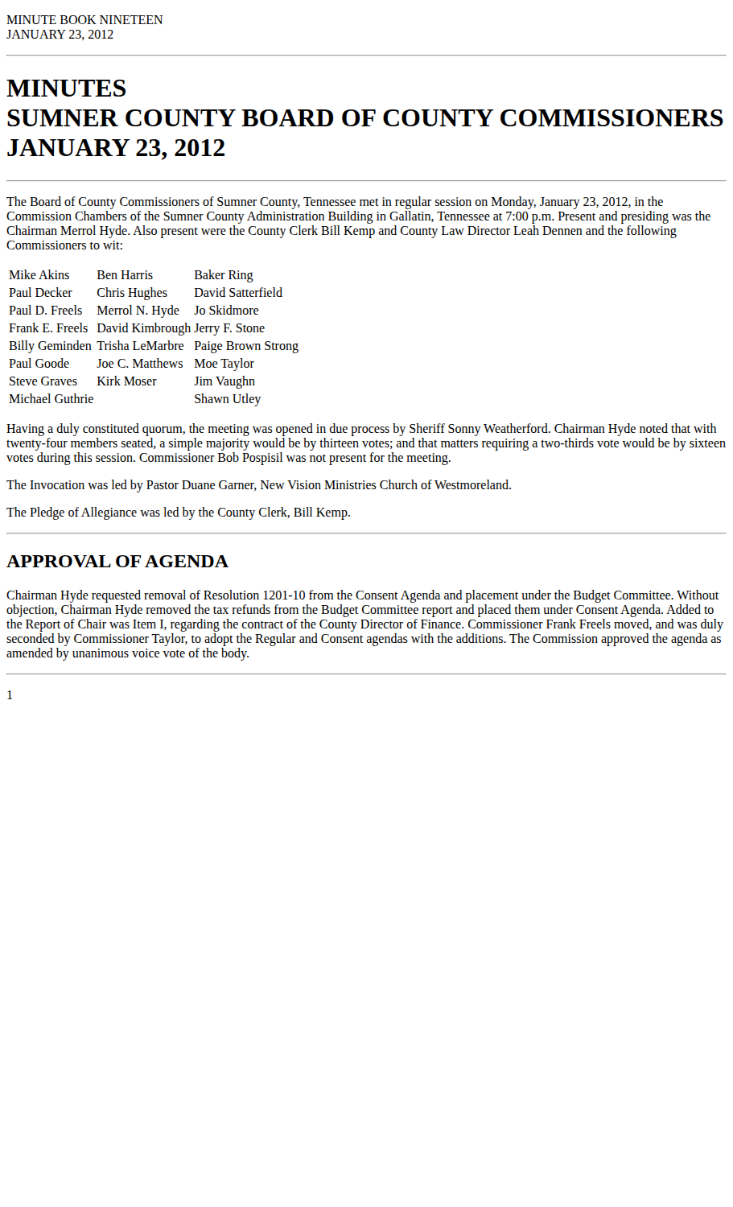MINUTE BOOK NINETEEN
JANUARY 23, 2012
MINUTES
SUMNER COUNTY BOARD OF COUNTY COMMISSIONERS
JANUARY 23, 2012
The Board of County Commissioners of Sumner County, Tennessee met in regular session on Monday, January 23, 2012, in the Commission Chambers of the Sumner County Administration Building in Gallatin, Tennessee at 7:00 p.m. Present and presiding was the Chairman Merrol Hyde. Also present were the County Clerk Bill Kemp and County Law Director Leah Dennen and the following Commissioners to wit:
| Mike Akins | Ben Harris | Baker Ring |
| Paul Decker | Chris Hughes | David Satterfield |
| Paul D. Freels | Merrol N. Hyde | Jo Skidmore |
| Frank E. Freels | David Kimbrough | Jerry F. Stone |
| Billy Geminden | Trisha LeMarbre | Paige Brown Strong |
| Paul Goode | Joe C. Matthews | Moe Taylor |
| Steve Graves | Kirk Moser | Jim Vaughn |
| Michael Guthrie | | Shawn Utley |
Having a duly constituted quorum, the meeting was opened in due process by Sheriff Sonny Weatherford. Chairman Hyde noted that with twenty-four members seated, a simple majority would be by thirteen votes; and that matters requiring a two-thirds vote would be by sixteen votes during this session. Commissioner Bob Pospisil was not present for the meeting.
The Invocation was led by Pastor Duane Garner, New Vision Ministries Church of Westmoreland.
The Pledge of Allegiance was led by the County Clerk, Bill Kemp.
APPROVAL OF AGENDA
Chairman Hyde requested removal of Resolution 1201-10 from the Consent Agenda and placement under the Budget Committee. Without objection, Chairman Hyde removed the tax refunds from the Budget Committee report and placed them under Consent Agenda. Added to the Report of Chair was Item I, regarding the contract of the County Director of Finance. Commissioner Frank Freels moved, and was duly seconded by Commissioner Taylor, to adopt the Regular and Consent agendas with the additions. The Commission approved the agenda as amended by unanimous voice vote of the body.
1